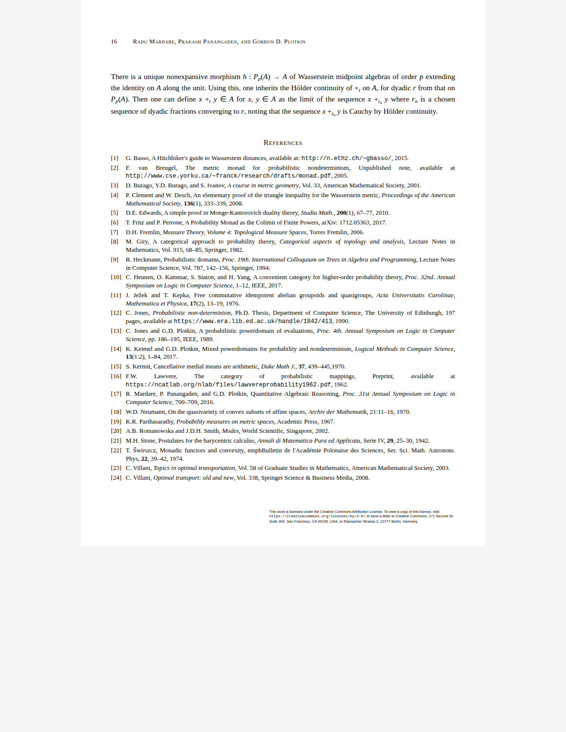16 Radu Mardare, Prakash Panangaden, and Gordon D. Plotkin
There is a unique nonexpansive morphism h : Pp(A) → A of Wasserstein midpoint algebras of order p extending the identity on A along the unit. Using this, one inherits the Hölder continuity of +r on A, for dyadic r from that on Pp(A). Then one can define x +r y ∈ A for x, y ∈ A as the limit of the sequence x +rn y where rn is a chosen sequence of dyadic fractions converging to r, noting that the sequence x +rn y is Cauchy by Hölder continuity.
References
[1] G. Basso, A Hitchhiker's guide to Wasserstein distances, available at: http://n.ethz.ch/~gbasso/, 2015.
[2] F. van Breugel, The metric monad for probabilistic nondeterminism, Unpublished note, available at http://www.cse.yorku.ca/~franck/research/drafts/monad.pdf, 2005.
[3] D. Burago, Y.D. Burago, and S. Ivanov, A course in metric geometry, Vol. 33, American Mathematical Society, 2001.
[4] P. Clement and W. Desch, An elementary proof of the triangle inequality for the Wasserstein metric, Proceedings of the American Mathematical Society, 136(1), 333–339, 2008.
[5] D.E. Edwards, A simple proof in Monge-Kantorovich duality theory, Studia Math., 200(1), 67–77, 2010.
[6] T. Fritz and P. Perrone, A Probability Monad as the Colimit of Finite Powers, arXiv: 1712.05363, 2017.
[7] D.H. Fremlin, Measure Theory, Volume 4: Topological Measure Spaces, Torres Fremlin, 2006.
[8] M. Giry, A categorical approach to probability theory, Categorical aspects of topology and analysis, Lecture Notes in Mathematics, Vol. 915, 68–85, Springer, 1982.
[9] R. Heckmann, Probabilistic domains, Proc. 19th. International Colloquium on Trees in Algebra and Programming, Lecture Notes in Computer Science, Vol. 787, 142–156, Springer, 1994.
[10] C. Heunen, O. Kammar, S. Staton, and H. Yang, A convenient category for higher-order probability theory, Proc. 32nd. Annual Symposium on Logic in Computer Science, 1–12, IEEE, 2017.
[11] J. Ježek and T. Kepka, Free commutative idempotent abelian groupoids and quasigroups, Acta Universitatis Carolinae, Mathematica et Physica, 17(2), 13–19, 1976.
[12] C. Jones, Probabilistic non-determinism, Ph.D. Thesis, Department of Computer Science, The University of Edinburgh, 197 pages, available at https://www.era.lib.ed.ac.uk/handle/1842/413, 1990.
[13] C. Jones and G.D. Plotkin, A probabilistic powerdomain of evaluations, Proc. 4th. Annual Symposium on Logic in Computer Science, pp. 186–195, IEEE, 1989.
[14] K. Keimel and G.D. Plotkin, Mixed powerdomains for probability and nondeterminism, Logical Methods in Computer Science, 13(1:2), 1–84, 2017.
[15] S. Kermit, Cancellative medial means are arithmetic, Duke Math J., 37, 439–445,1970.
[16] F.W. Lawvere, The category of probabilistic mappings, Preprint, available at https://ncatlab.org/nlab/files/lawvereprobability1962.pdf, 1962.
[17] R. Mardare, P. Panangaden, and G.D. Plotkin, Quantitative Algebraic Reasoning, Proc. 31st Annual Symposium on Logic in Computer Science, 700–709, 2016.
[18] W.D. Neumann, On the quasivariety of convex subsets of affine spaces, Archiv der Mathematik, 21:11–16, 1970.
[19] K.R. Parthasarathy, Probability measures on metric spaces, Academic Press, 1967.
[20] A.B. Romanowska and J.D.H. Smith, Modes, World Scientific, Singapore, 2002.
[21] M.H. Stone, Postulates for the barycentric calculus, Annali di Matematica Pura ed Applicata, Serie IV, 29, 25–30, 1942.
[22] T. Šwirszcz, Monadic functors and convexity, emphBulletin de l'Académie Polonaise des Sciences, Ser. Sci. Math. Astronom. Phys, 22, 39–42, 1974.
[23] C. Villani, Topics in optimal transportation, Vol. 58 of Graduate Studies in Mathematics, American Mathematical Society, 2003.
[24] C. Villani, Optimal transport: old and new, Vol. 338, Springer Science & Business Media, 2008.
This work is licensed under the Creative Commons Attribution License. To view a copy of this license, visit https://creativecommons.org/licenses/by/4.0/ or send a letter to Creative Commons, 171 Second St, Suite 300, San Francisco, CA 94105, USA, or Eisenacher Strasse 2, 10777 Berlin, Germany